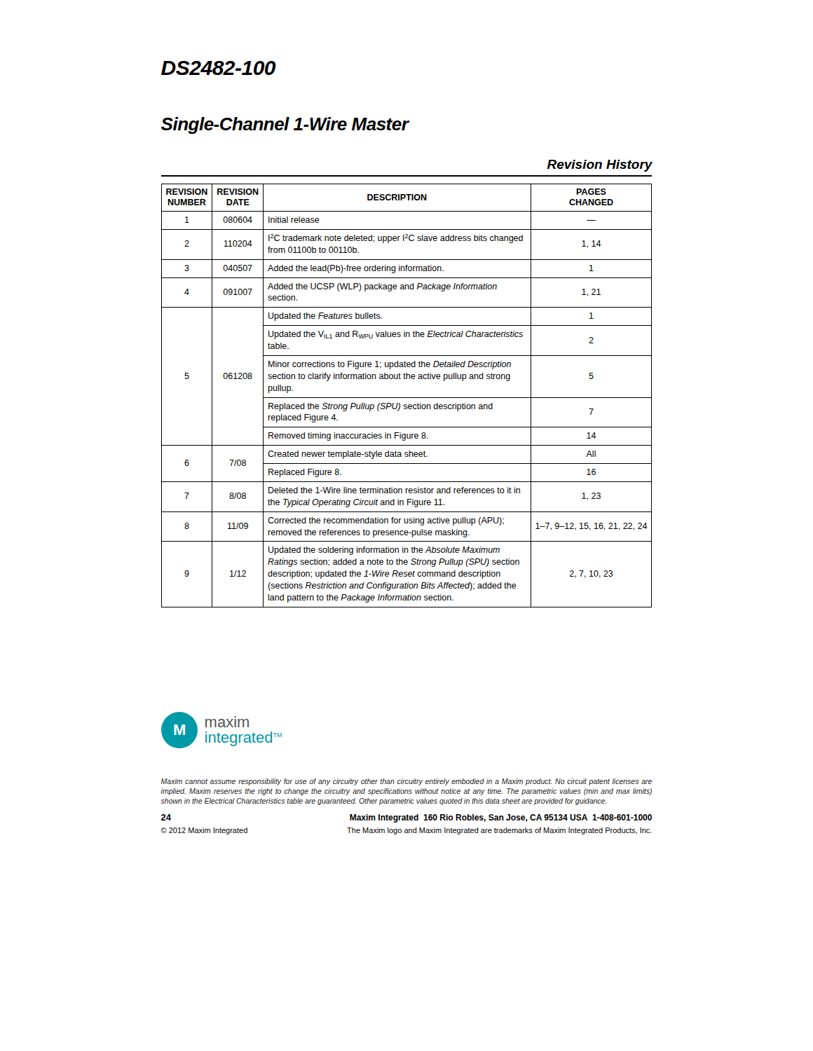DS2482-100
Single-Channel 1-Wire Master
Revision History
| REVISION NUMBER | REVISION DATE | DESCRIPTION | PAGES CHANGED |
| --- | --- | --- | --- |
| 1 | 080604 | Initial release | — |
| 2 | 110204 | I 2 C trademark note deleted; upper I 2 C slave address bits changed from 01100b to 00110b. | 1, 14 |
| 3 | 040507 | Added the lead(Pb)-free ordering information. | 1 |
| 4 | 091007 | Added the UCSP (WLP) package and Package Information section. | 1, 21 |
| 5 | 061208 | Updated the Features bullets. | 1 |
| Updated the V IL1 and R WPU values in the Electrical Characteristics table. | 2 |
| Minor corrections to Figure 1; updated the Detailed Description section to clarify information about the active pullup and strong pullup. | 5 |
| Replaced the Strong Pullup (SPU) section description and replaced Figure 4. | 7 |
| Removed timing inaccuracies in Figure 8. | 14 |
| 6 | 7/08 | Created newer template-style data sheet. | All |
| Replaced Figure 8. | 16 |
| 7 | 8/08 | Deleted the 1-Wire line termination resistor and references to it in the Typical Operating Circuit and in Figure 11. | 1, 23 |
| 8 | 11/09 | Corrected the recommendation for using active pullup (APU); removed the references to presence-pulse masking. | 1–7, 9–12, 15, 16, 21, 22, 24 |
| 9 | 1/12 | Updated the soldering information in the Absolute Maximum Ratings section; added a note to the Strong Pullup (SPU) section description; updated the 1-Wire Reset command description (sections Restriction and Configuration Bits Affected ); added the land pattern to the Package Information section. | 2, 7, 10, 23 |
M
maxim integratedTM
Maxim cannot assume responsibility for use of any circuitry other than circuitry entirely embodied in a Maxim product. No circuit patent licenses are implied. Maxim reserves the right to change the circuitry and specifications without notice at any time. The parametric values (min and max limits) shown in the Electrical Characteristics table are guaranteed. Other parametric values quoted in this data sheet are provided for guidance.
24 Maxim Integrated 160 Rio Robles, San Jose, CA 95134 USA 1-408-601-1000
© 2012 Maxim Integrated The Maxim logo and Maxim Integrated are trademarks of Maxim Integrated Products, Inc.